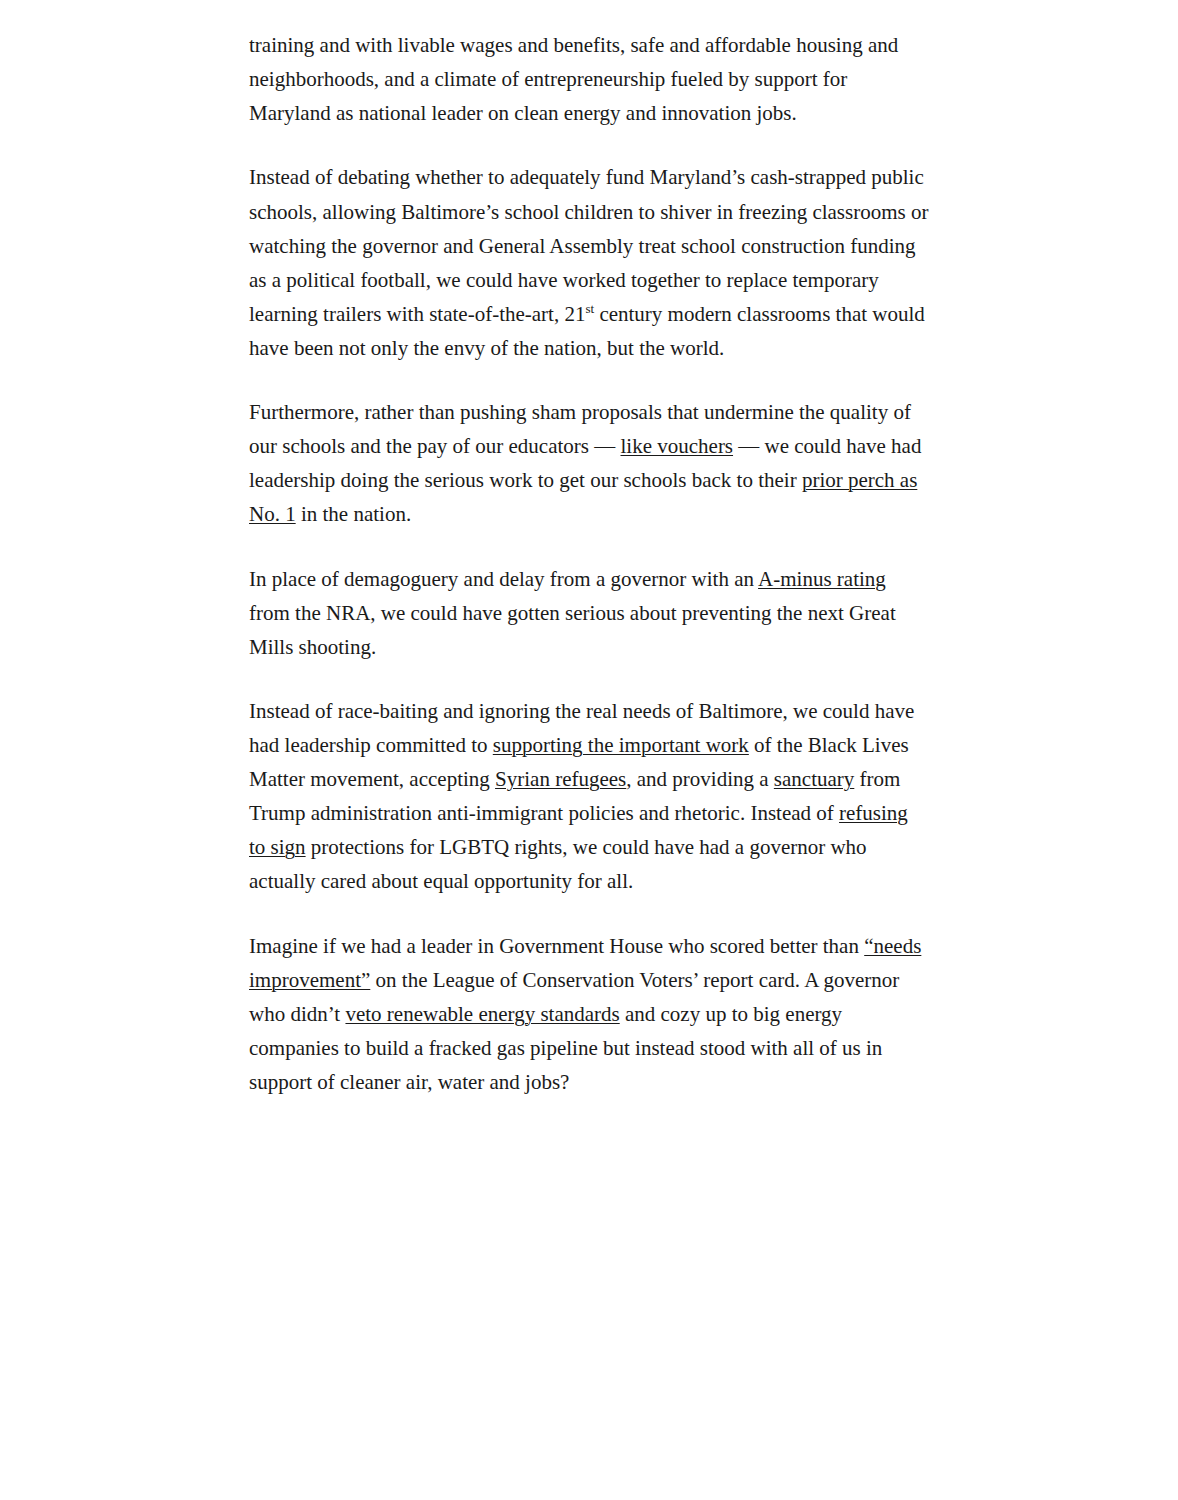training and with livable wages and benefits, safe and affordable housing and neighborhoods, and a climate of entrepreneurship fueled by support for Maryland as national leader on clean energy and innovation jobs.
Instead of debating whether to adequately fund Maryland’s cash-strapped public schools, allowing Baltimore’s school children to shiver in freezing classrooms or watching the governor and General Assembly treat school construction funding as a political football, we could have worked together to replace temporary learning trailers with state-of-the-art, 21st century modern classrooms that would have been not only the envy of the nation, but the world.
Furthermore, rather than pushing sham proposals that undermine the quality of our schools and the pay of our educators — like vouchers — we could have had leadership doing the serious work to get our schools back to their prior perch as No. 1 in the nation.
In place of demagoguery and delay from a governor with an A-minus rating from the NRA, we could have gotten serious about preventing the next Great Mills shooting.
Instead of race-baiting and ignoring the real needs of Baltimore, we could have had leadership committed to supporting the important work of the Black Lives Matter movement, accepting Syrian refugees, and providing a sanctuary from Trump administration anti-immigrant policies and rhetoric. Instead of refusing to sign protections for LGBTQ rights, we could have had a governor who actually cared about equal opportunity for all.
Imagine if we had a leader in Government House who scored better than “needs improvement” on the League of Conservation Voters’ report card. A governor who didn’t veto renewable energy standards and cozy up to big energy companies to build a fracked gas pipeline but instead stood with all of us in support of cleaner air, water and jobs?